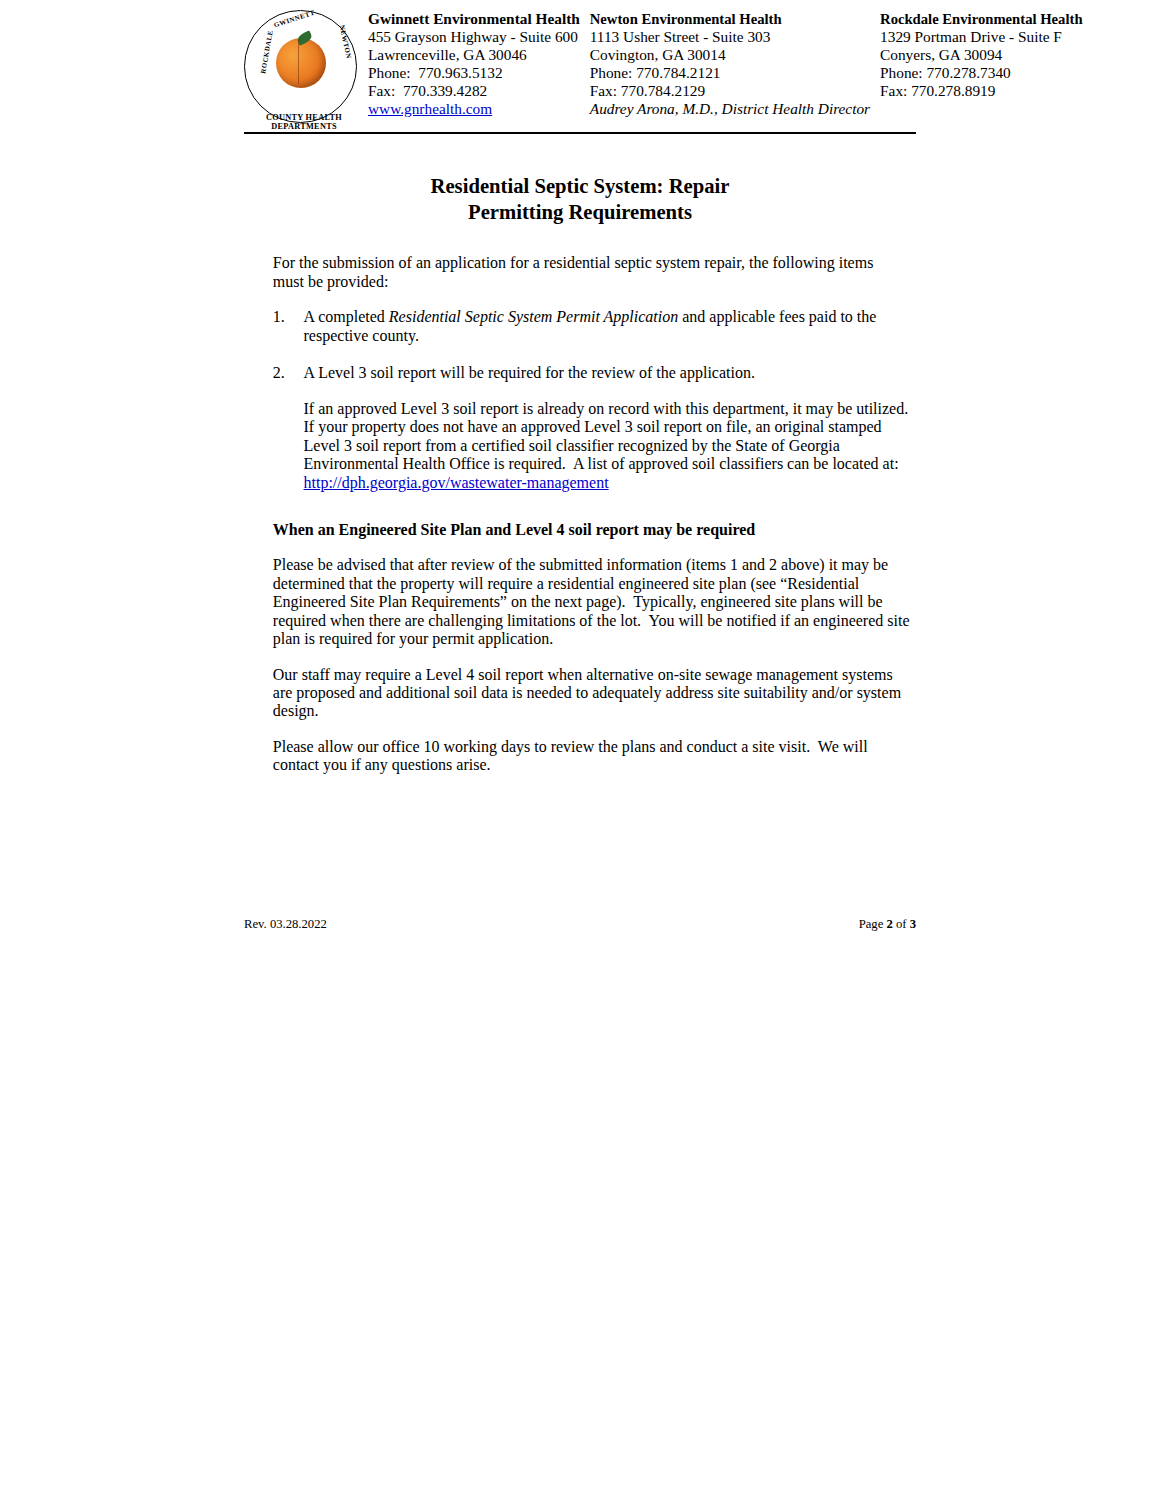GWINNETT
NEWTON
ROCKDALE
COUNTY HEALTH
DEPARTMENTS
Gwinnett Environmental Health
455 Grayson Highway - Suite 600
Lawrenceville, GA 30046
Phone: 770.963.5132
Fax: 770.339.4282
www.gnrhealth.com
Newton Environmental Health
1113 Usher Street - Suite 303
Covington, GA 30014
Phone: 770.784.2121
Fax: 770.784.2129
Audrey Arona, M.D., District Health Director
Rockdale Environmental Health
1329 Portman Drive - Suite F
Conyers, GA 30094
Phone: 770.278.7340
Fax: 770.278.8919
Residential Septic System: Repair
Permitting Requirements
For the submission of an application for a residential septic system repair, the following items must be provided:
A completed Residential Septic System Permit Application and applicable fees paid to the respective county.
A Level 3 soil report will be required for the review of the application.
If an approved Level 3 soil report is already on record with this department, it may be utilized. If your property does not have an approved Level 3 soil report on file, an original stamped Level 3 soil report from a certified soil classifier recognized by the State of Georgia Environmental Health Office is required. A list of approved soil classifiers can be located at:
http://dph.georgia.gov/wastewater-management
When an Engineered Site Plan and Level 4 soil report may be required
Please be advised that after review of the submitted information (items 1 and 2 above) it may be determined that the property will require a residential engineered site plan (see “Residential Engineered Site Plan Requirements” on the next page). Typically, engineered site plans will be required when there are challenging limitations of the lot. You will be notified if an engineered site plan is required for your permit application.
Our staff may require a Level 4 soil report when alternative on-site sewage management systems are proposed and additional soil data is needed to adequately address site suitability and/or system design.
Please allow our office 10 working days to review the plans and conduct a site visit. We will contact you if any questions arise.
Rev. 03.28.2022 Page 2 of 3